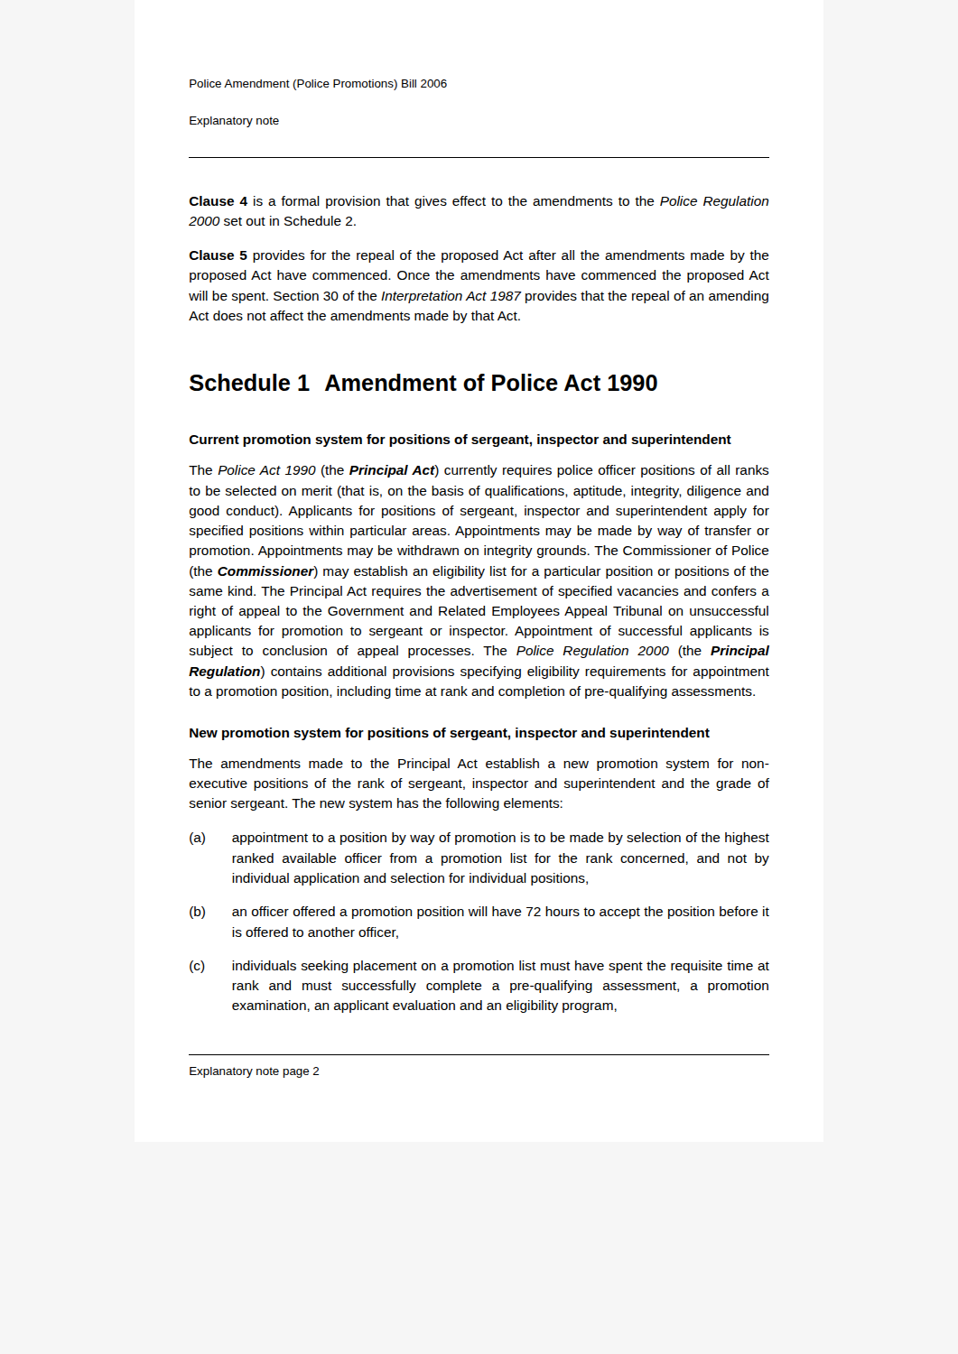Police Amendment (Police Promotions) Bill 2006
Explanatory note
Clause 4 is a formal provision that gives effect to the amendments to the Police Regulation 2000 set out in Schedule 2.
Clause 5 provides for the repeal of the proposed Act after all the amendments made by the proposed Act have commenced. Once the amendments have commenced the proposed Act will be spent. Section 30 of the Interpretation Act 1987 provides that the repeal of an amending Act does not affect the amendments made by that Act.
Schedule 1 Amendment of Police Act 1990
Current promotion system for positions of sergeant, inspector and superintendent
The Police Act 1990 (the Principal Act) currently requires police officer positions of all ranks to be selected on merit (that is, on the basis of qualifications, aptitude, integrity, diligence and good conduct). Applicants for positions of sergeant, inspector and superintendent apply for specified positions within particular areas. Appointments may be made by way of transfer or promotion. Appointments may be withdrawn on integrity grounds. The Commissioner of Police (the Commissioner) may establish an eligibility list for a particular position or positions of the same kind. The Principal Act requires the advertisement of specified vacancies and confers a right of appeal to the Government and Related Employees Appeal Tribunal on unsuccessful applicants for promotion to sergeant or inspector. Appointment of successful applicants is subject to conclusion of appeal processes. The Police Regulation 2000 (the Principal Regulation) contains additional provisions specifying eligibility requirements for appointment to a promotion position, including time at rank and completion of pre-qualifying assessments.
New promotion system for positions of sergeant, inspector and superintendent
The amendments made to the Principal Act establish a new promotion system for non-executive positions of the rank of sergeant, inspector and superintendent and the grade of senior sergeant. The new system has the following elements:
(a) appointment to a position by way of promotion is to be made by selection of the highest ranked available officer from a promotion list for the rank concerned, and not by individual application and selection for individual positions,
(b) an officer offered a promotion position will have 72 hours to accept the position before it is offered to another officer,
(c) individuals seeking placement on a promotion list must have spent the requisite time at rank and must successfully complete a pre-qualifying assessment, a promotion examination, an applicant evaluation and an eligibility program,
Explanatory note page 2